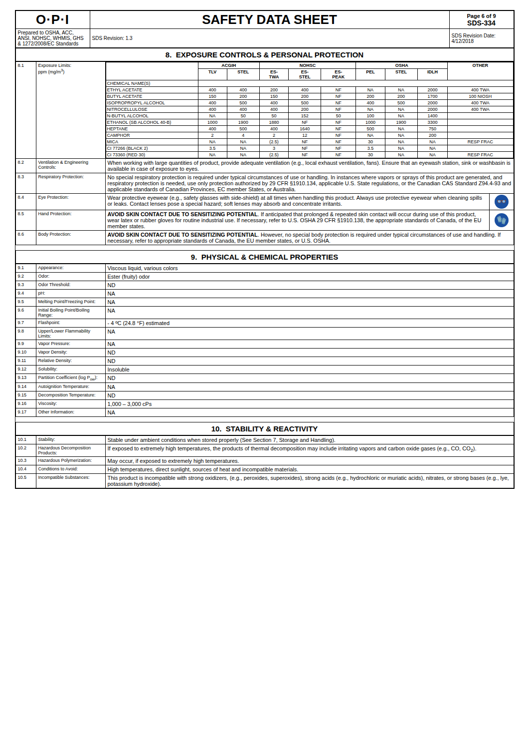| O·P·I | SAFETY DATA SHEET | Page 6 of 9 SDS-334 |
| Prepared to OSHA, ACC, ANSI, NOHSC, WHMIS, GHS & 1272/2008/EC Standards | SDS Revision: 1.3 | SDS Revision Date: 4/12/2018 |
| 8. EXPOSURE CONTROLS & PERSONAL PROTECTION |
| 8.1 | Exposure Limits: ppm (mg/m 3 ) | / / ACGIH / NOHSC / OSHA / OTHER / / --- / --- / --- / --- / --- / / TLV / STEL / ES- TWA / ES- STEL / ES- PEAK / PEL / STEL / IDLH / / CHEMICAL NAME(S) / / / ETHYL ACETATE / 400 / 400 / 200 / 400 / NF / NA / NA / 2000 / 400 TWA / / BUTYL ACETATE / 150 / 200 / 150 / 200 / NF / 200 / 200 / 1700 / 100 NIOSH / / ISOPROPROPYL ALCOHOL / 400 / 500 / 400 / 500 / NF / 400 / 500 / 2000 / 400 TWA / / NITROCELLULOSE / 400 / 400 / 400 / 200 / NF / NA / NA / 2000 / 400 TWA / / N-BUTYL ALCOHOL / NA / 50 / 50 / 152 / 50 / 100 / NA / 1400 / / / ETHANOL (SB ALCOHOL 40-B) / 1000 / 1900 / 1880 / NF / NF / 1000 / 1900 / 3300 / / / HEPTANE / 400 / 500 / 400 / 1640 / NF / 500 / NA / 750 / / / CAMPHOR / 2 / 4 / 2 / 12 / NF / NA / NA / 200 / / / MICA / NA / NA / (2.5) / NF / NF / 30 / NA / NA / RESP FRAC / / CI 77266 (BLACK 2) / 3.5 / NA / 3 / NF / NF / 3.5 / NA / NA / / / CI 73360 (RED 30) / NA / NA / (2.5) / NF / NF / 30 / NA / NA / RESP FRAC / |
| 8.2 | Ventilation & Engineering Controls: | When working with large quantities of product, provide adequate ventilation (e.g., local exhaust ventilation, fans). Ensure that an eyewash station, sink or washbasin is available in case of exposure to eyes. |
| 8.3 | Respiratory Protection: | No special respiratory protection is required under typical circumstances of use or handling. In instances where vapors or sprays of this product are generated, and respiratory protection is needed, use only protection authorized by 29 CFR §1910.134, applicable U.S. State regulations, or the Canadian CAS Standard Z94.4-93 and applicable standards of Canadian Provinces, EC member States, or Australia. |
| 8.4 | Eye Protection: | Wear protective eyewear (e.g., safety glasses with side-shield) at all times when handling this product. Always use protective eyewear when cleaning spills or leaks. Contact lenses pose a special hazard; soft lenses may absorb and concentrate irritants. | 👓 |
| 8.5 | Hand Protection: | AVOID SKIN CONTACT DUE TO SENSITIZING POTENTIAL . If anticipated that prolonged & repeated skin contact will occur during use of this product, wear latex or rubber gloves for routine industrial use. If necessary, refer to U.S. OSHA 29 CFR §1910.138, the appropriate standards of Canada, of the EU member states. | 🧤 |
| 8.6 | Body Protection: | AVOID SKIN CONTACT DUE TO SENSITIZING POTENTIAL . However, no special body protection is required under typical circumstances of use and handling. If necessary, refer to appropriate standards of Canada, the EU member states, or U.S. OSHA. |
| 9. PHYSICAL & CHEMICAL PROPERTIES |
| 9.1 | Appearance: | Viscous liquid, various colors |
| 9.2 | Odor: | Ester (fruity) odor |
| 9.3 | Odor Threshold: | ND |
| 9.4 | pH: | NA |
| 9.5 | Melting Point/Freezing Point: | NA |
| 9.6 | Initial Boiling Point/Boiling Range: | NA |
| 9.7 | Flashpoint: | - 4 ºC (24.8 °F) estimated |
| 9.8 | Upper/Lower Flammability Limits: | NA |
| 9.9 | Vapor Pressure: | NA |
| 9.10 | Vapor Density: | ND |
| 9.11 | Relative Density: | ND |
| 9.12 | Solubility: | Insoluble |
| 9.13 | Partition Coefficient (log P ow ): | ND |
| 9.14 | Autoignition Temperature: | NA |
| 9.15 | Decomposition Temperature: | ND |
| 9.16 | Viscosity: | 1,000 – 3,000 cPs |
| 9.17 | Other Information: | NA |
| 10. STABILITY & REACTIVITY |
| 10.1 | Stability: | Stable under ambient conditions when stored properly (See Section 7, Storage and Handling). |
| 10.2 | Hazardous Decomposition Products: | If exposed to extremely high temperatures, the products of thermal decomposition may include irritating vapors and carbon oxide gases (e.g., CO, CO 2 ). |
| 10.3 | Hazardous Polymerization: | May occur, if exposed to extremely high temperatures. |
| 10.4 | Conditions to Avoid: | High temperatures, direct sunlight, sources of heat and incompatible materials. |
| 10.5 | Incompatible Substances: | This product is incompatible with strong oxidizers, (e.g., peroxides, superoxides), strong acids (e.g., hydrochloric or muriatic acids), nitrates, or strong bases (e.g., lye, potassium hydroxide). |